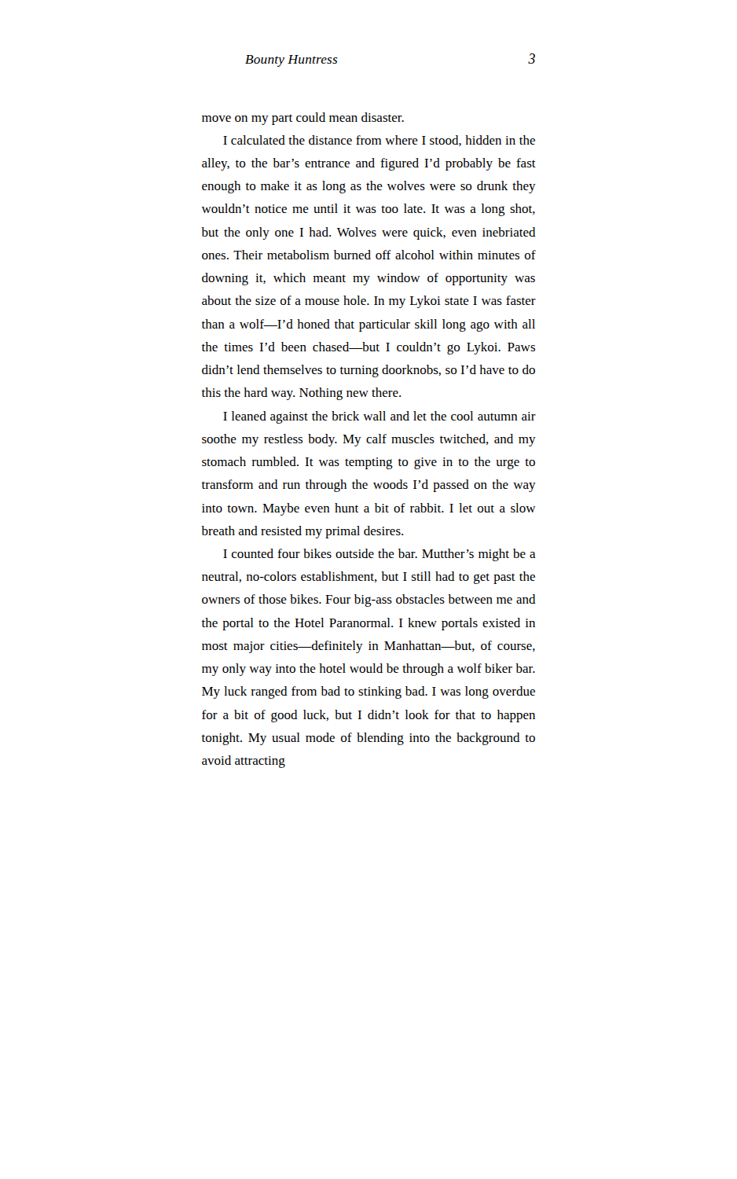Bounty Huntress 3
move on my part could mean disaster.
I calculated the distance from where I stood, hidden in the alley, to the bar’s entrance and figured I’d probably be fast enough to make it as long as the wolves were so drunk they wouldn’t notice me until it was too late. It was a long shot, but the only one I had. Wolves were quick, even inebriated ones. Their metabolism burned off alcohol within minutes of downing it, which meant my window of opportunity was about the size of a mouse hole. In my Lykoi state I was faster than a wolf—I’d honed that particular skill long ago with all the times I’d been chased—but I couldn’t go Lykoi. Paws didn’t lend themselves to turning doorknobs, so I’d have to do this the hard way. Nothing new there.
I leaned against the brick wall and let the cool autumn air soothe my restless body. My calf muscles twitched, and my stomach rumbled. It was tempting to give in to the urge to transform and run through the woods I’d passed on the way into town. Maybe even hunt a bit of rabbit. I let out a slow breath and resisted my primal desires.
I counted four bikes outside the bar. Mutther’s might be a neutral, no-colors establishment, but I still had to get past the owners of those bikes. Four big-ass obstacles between me and the portal to the Hotel Paranormal. I knew portals existed in most major cities—definitely in Manhattan—but, of course, my only way into the hotel would be through a wolf biker bar. My luck ranged from bad to stinking bad. I was long overdue for a bit of good luck, but I didn’t look for that to happen tonight. My usual mode of blending into the background to avoid attracting